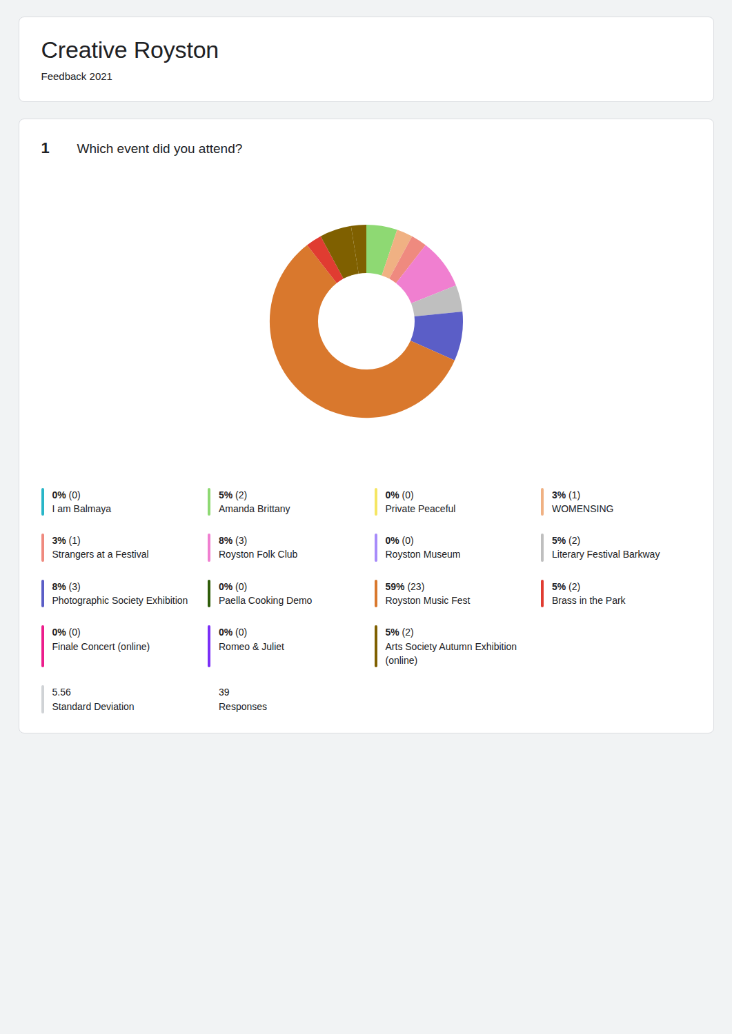Creative Royston
Feedback 2021
1
Which event did you attend?
0% (0)
I am Balmaya
5% (2)
Amanda Brittany
0% (0)
Private Peaceful
3% (1)
WOMENSING
3% (1)
Strangers at a Festival
8% (3)
Royston Folk Club
0% (0)
Royston Museum
5% (2)
Literary Festival Barkway
8% (3)
Photographic Society Exhibition
0% (0)
Paella Cooking Demo
59% (23)
Royston Music Fest
5% (2)
Brass in the Park
0% (0)
Finale Concert (online)
0% (0)
Romeo & Juliet
5% (2)
Arts Society Autumn Exhibition (online)
5.56
Standard Deviation
39
Responses